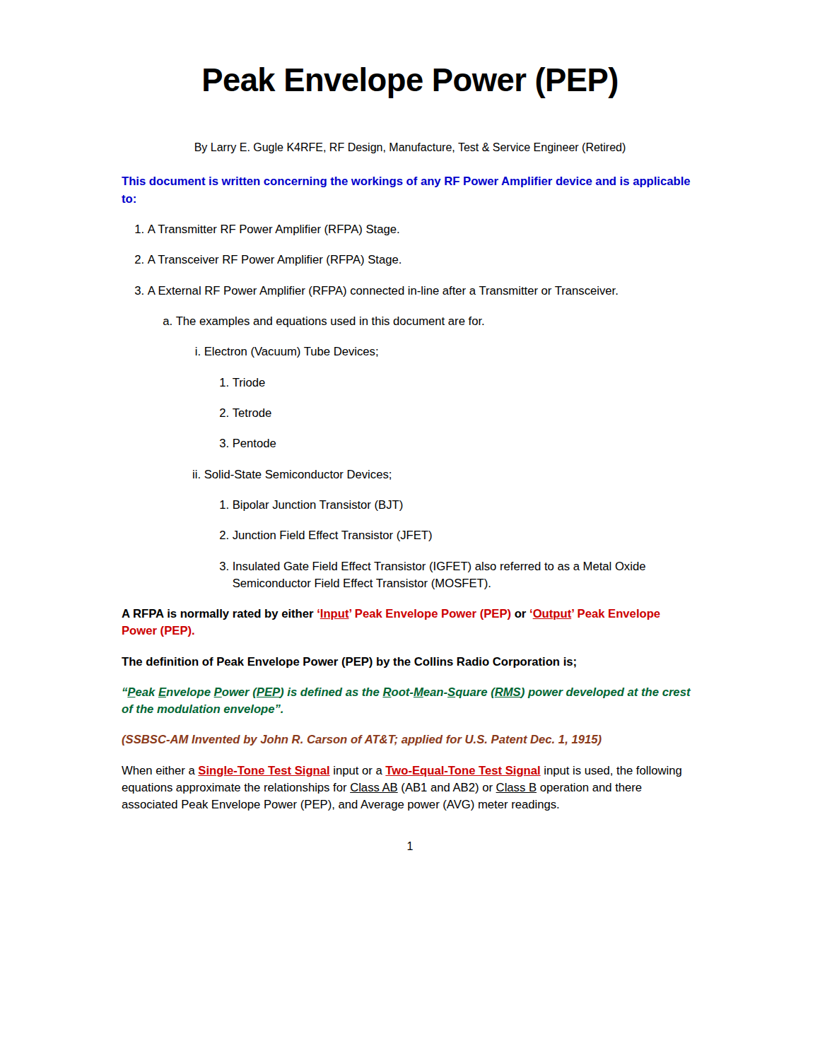Peak Envelope Power (PEP)
By Larry E. Gugle K4RFE, RF Design, Manufacture, Test & Service Engineer (Retired)
This document is written concerning the workings of any RF Power Amplifier device and is applicable to:
A Transmitter RF Power Amplifier (RFPA) Stage.
A Transceiver RF Power Amplifier (RFPA) Stage.
A External RF Power Amplifier (RFPA) connected in-line after a Transmitter or Transceiver.
The examples and equations used in this document are for.
Electron (Vacuum) Tube Devices;
Triode
Tetrode
Pentode
Solid-State Semiconductor Devices;
Bipolar Junction Transistor (BJT)
Junction Field Effect Transistor (JFET)
Insulated Gate Field Effect Transistor (IGFET) also referred to as a Metal Oxide Semiconductor Field Effect Transistor (MOSFET).
A RFPA is normally rated by either ‘Input’ Peak Envelope Power (PEP) or ‘Output’ Peak Envelope Power (PEP).
The definition of Peak Envelope Power (PEP) by the Collins Radio Corporation is;
“Peak Envelope Power (PEP) is defined as the Root-Mean-Square (RMS) power developed at the crest of the modulation envelope”.
(SSBSC-AM Invented by John R. Carson of AT&T; applied for U.S. Patent Dec. 1, 1915)
When either a Single-Tone Test Signal input or a Two-Equal-Tone Test Signal input is used, the following equations approximate the relationships for Class AB (AB1 and AB2) or Class B operation and there associated Peak Envelope Power (PEP), and Average power (AVG) meter readings.
1